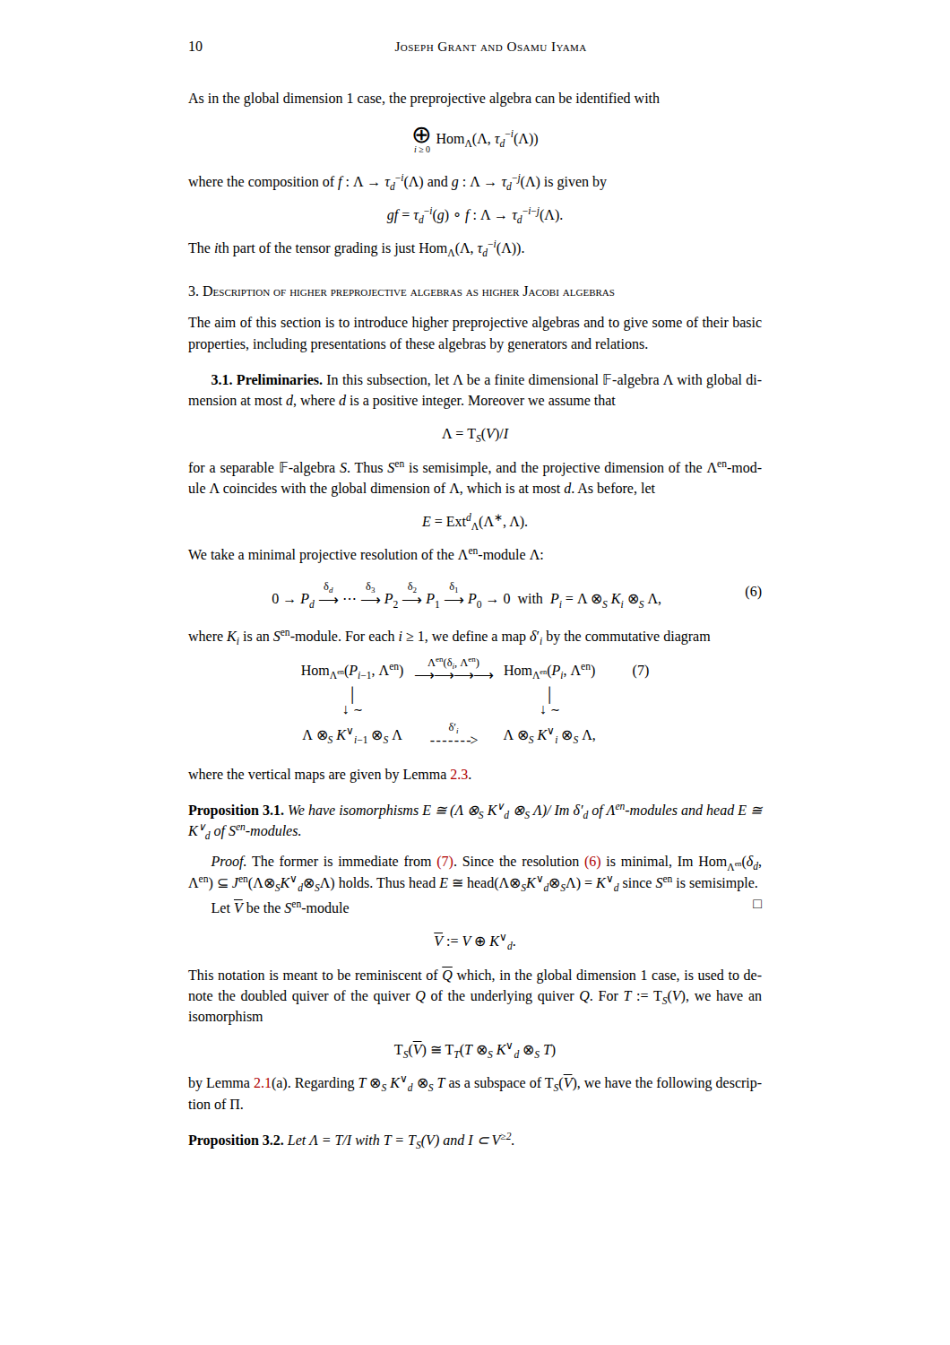10 Joseph Grant and Osamu Iyama
As in the global dimension 1 case, the preprojective algebra can be identified with
⊕i ≥ 0 HomΛ(Λ, τd−i(Λ))
where the composition of f : Λ → τd−i(Λ) and g : Λ → τd−j(Λ) is given by
gf = τd−i(g) ∘ f : Λ → τd−i−j(Λ).
The ith part of the tensor grading is just HomΛ(Λ, τd−i(Λ)).
3. Description of higher preprojective algebras as higher Jacobi algebras
The aim of this section is to introduce higher preprojective algebras and to give some of their basic properties, including presentations of these algebras by generators and relations.
3.1. Preliminaries.
In this subsection, let Λ be a finite dimensional 𝔽-algebra Λ with global dimension at most d, where d is a positive integer. Moreover we assume that
Λ = TS(V)/I
for a separable 𝔽-algebra S. Thus Sen is semisimple, and the projective dimension of the Λen-module Λ coincides with the global dimension of Λ, which is at most d. As before, let
E = ExtdΛ(Λ∗, Λ).
We take a minimal projective resolution of the Λen-module Λ:
(6) 0 → Pd δd⟶ ⋯ δ3⟶ P2 δ2⟶ P1 δ1⟶ P0 → 0 with Pi = Λ ⊗S Ki ⊗S Λ,
where Ki is an Sen-module. For each i ≥ 1, we define a map δ′i by the commutative diagram
| Hom Λ en ( P i −1 , Λ en ) | Λ en (δ i , Λ en ) ⟶⟶⟶⟶ | Hom Λ en ( P i , Λ en ) | (7) |
| │ ↓ ∼ | | │ ↓ ∼ | |
| Λ ⊗ S K ∨ i −1 ⊗ S Λ | δ′ i - - - - - - -> | Λ ⊗ S K ∨ i ⊗ S Λ, | |
where the vertical maps are given by Lemma 2.3.
Proposition 3.1. We have isomorphisms E ≅ (Λ ⊗S K∨d ⊗S Λ)/ Im δ′d of Λen-modules and head E ≅ K∨d of Sen-modules.
Proof. The former is immediate from (7). Since the resolution (6) is minimal, Im HomΛen(δd, Λen) ⊆ Jen(Λ⊗SK∨d⊗SΛ) holds. Thus head E ≅ head(Λ⊗SK∨d⊗SΛ) = K∨d since Sen is semisimple. □
Let V be the Sen-module
V := V ⊕ K∨d.
This notation is meant to be reminiscent of Q which, in the global dimension 1 case, is used to denote the doubled quiver of the quiver Q of the underlying quiver Q. For T := TS(V), we have an isomorphism
TS(V) ≅ TT(T ⊗S K∨d ⊗S T)
by Lemma 2.1(a). Regarding T ⊗S K∨d ⊗S T as a subspace of TS(V), we have the following description of Π.
Proposition 3.2. Let Λ = T/I with T = TS(V) and I ⊂ V≥2.